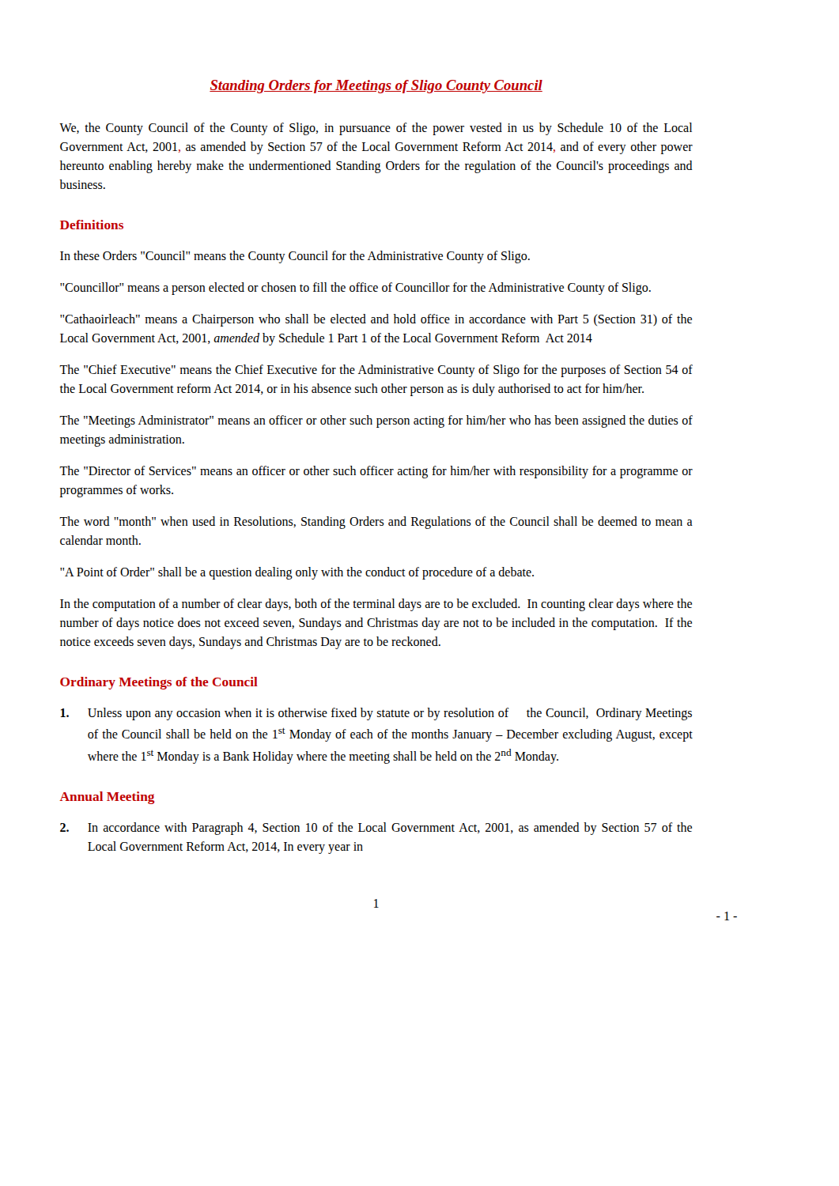Standing Orders for Meetings of Sligo County Council
We, the County Council of the County of Sligo, in pursuance of the power vested in us by Schedule 10 of the Local Government Act, 2001, as amended by Section 57 of the Local Government Reform Act 2014, and of every other power hereunto enabling hereby make the undermentioned Standing Orders for the regulation of the Council's proceedings and business.
Definitions
In these Orders "Council" means the County Council for the Administrative County of Sligo.
"Councillor" means a person elected or chosen to fill the office of Councillor for the Administrative County of Sligo.
"Cathaoirleach" means a Chairperson who shall be elected and hold office in accordance with Part 5 (Section 31) of the Local Government Act, 2001, amended by Schedule 1 Part 1 of the Local Government Reform Act 2014
The "Chief Executive" means the Chief Executive for the Administrative County of Sligo for the purposes of Section 54 of the Local Government reform Act 2014, or in his absence such other person as is duly authorised to act for him/her.
The "Meetings Administrator" means an officer or other such person acting for him/her who has been assigned the duties of meetings administration.
The "Director of Services" means an officer or other such officer acting for him/her with responsibility for a programme or programmes of works.
The word "month" when used in Resolutions, Standing Orders and Regulations of the Council shall be deemed to mean a calendar month.
"A Point of Order" shall be a question dealing only with the conduct of procedure of a debate.
In the computation of a number of clear days, both of the terminal days are to be excluded. In counting clear days where the number of days notice does not exceed seven, Sundays and Christmas day are not to be included in the computation. If the notice exceeds seven days, Sundays and Christmas Day are to be reckoned.
Ordinary Meetings of the Council
1.
Unless upon any occasion when it is otherwise fixed by statute or by resolution of the Council, Ordinary Meetings of the Council shall be held on the 1st Monday of each of the months January – December excluding August, except where the 1st Monday is a Bank Holiday where the meeting shall be held on the 2nd Monday.
Annual Meeting
2.
In accordance with Paragraph 4, Section 10 of the Local Government Act, 2001, as amended by Section 57 of the Local Government Reform Act, 2014, In every year in
1
- 1 -